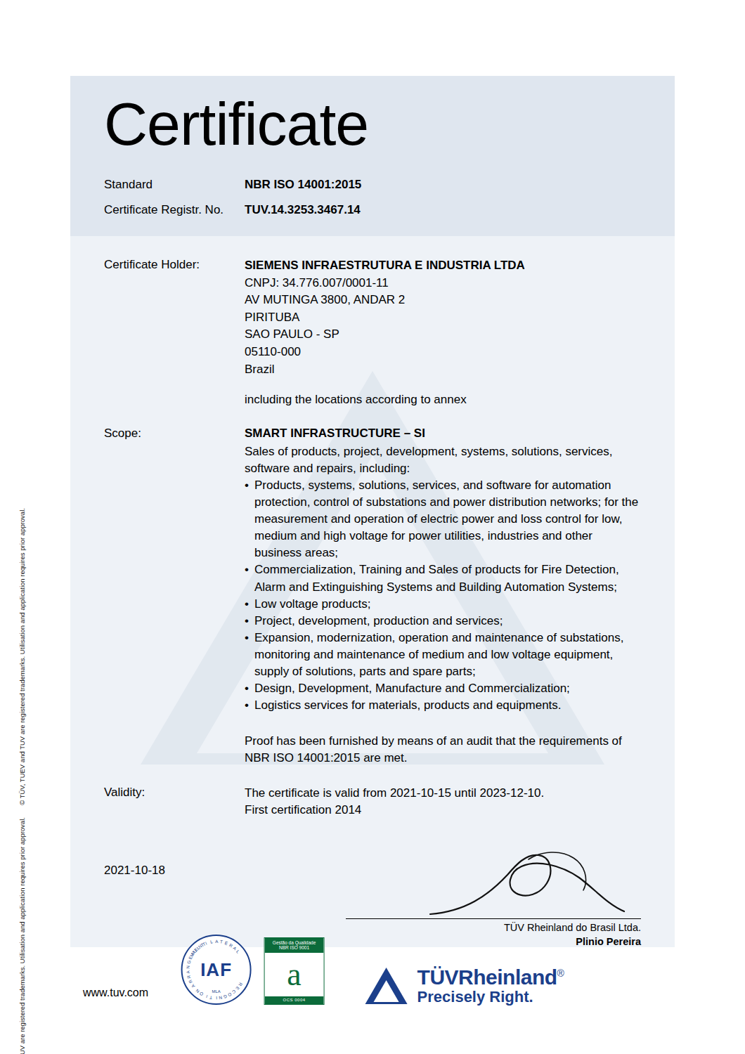© TÜV, TUEV and TUV are registered trademarks. Utilisation and application requires prior approval. © TÜV, TUEV and TUV are registered trademarks. Utilisation and application requires prior approval.
Certificate
Standard
NBR ISO 14001:2015
Certificate Registr. No.
TUV.14.3253.3467.14
Certificate Holder:
SIEMENS INFRAESTRUTURA E INDUSTRIA LTDA
CNPJ: 34.776.007/0001-11
AV MUTINGA 3800, ANDAR 2
PIRITUBA
SAO PAULO - SP
05110-000
Brazil
including the locations according to annex
Scope:
SMART INFRASTRUCTURE – SI
Sales of products, project, development, systems, solutions, services, software and repairs, including:
Products, systems, solutions, services, and software for automation protection, control of substations and power distribution networks; for the measurement and operation of electric power and loss control for low, medium and high voltage for power utilities, industries and other business areas;
Commercialization, Training and Sales of products for Fire Detection, Alarm and Extinguishing Systems and Building Automation Systems;
Low voltage products;
Project, development, production and services;
Expansion, modernization, operation and maintenance of substations, monitoring and maintenance of medium and low voltage equipment, supply of solutions, parts and spare parts;
Design, Development, Manufacture and Commercialization;
Logistics services for materials, products and equipments.
Proof has been furnished by means of an audit that the requirements of NBR ISO 14001:2015 are met.
Validity:
The certificate is valid from 2021-10-15 until 2023-12-10.
First certification 2014
2021-10-18
TÜV Rheinland do Brasil Ltda.
Plinio Pereira
www.tuv.com
M U L T I L A T E R A L R E C O G N I T I O N A R R A N G E M E N T
IAF
MLA
Gestão da Qualidade
NBR ISO 9001
a
OCS 0004
TÜVRheinland®
Precisely Right.